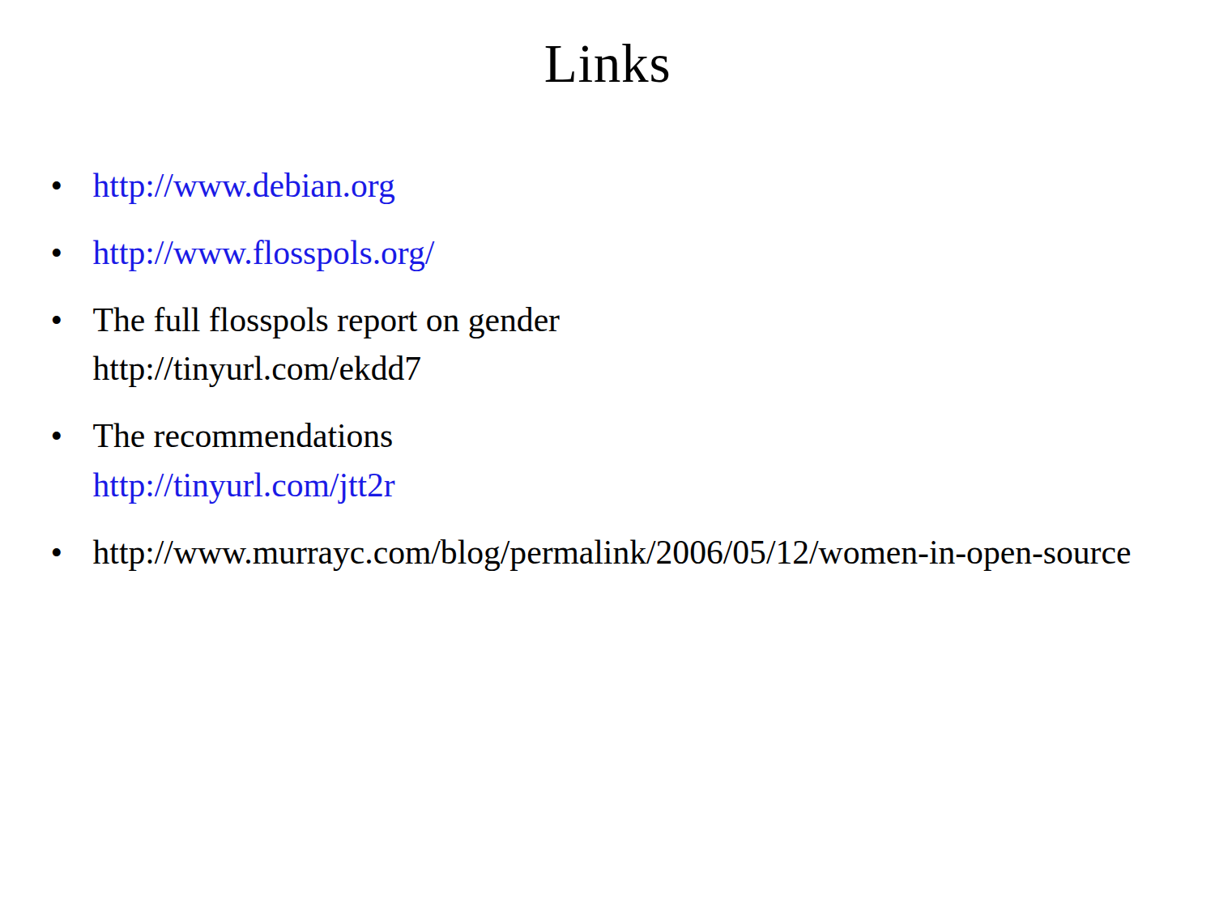Links
http://www.debian.org
http://www.flosspols.org/
The full flosspols report on gender http://tinyurl.com/ekdd7
The recommendations http://tinyurl.com/jtt2r
http://www.murrayc.com/blog/permalink/2006/05/12/women-in-open-source